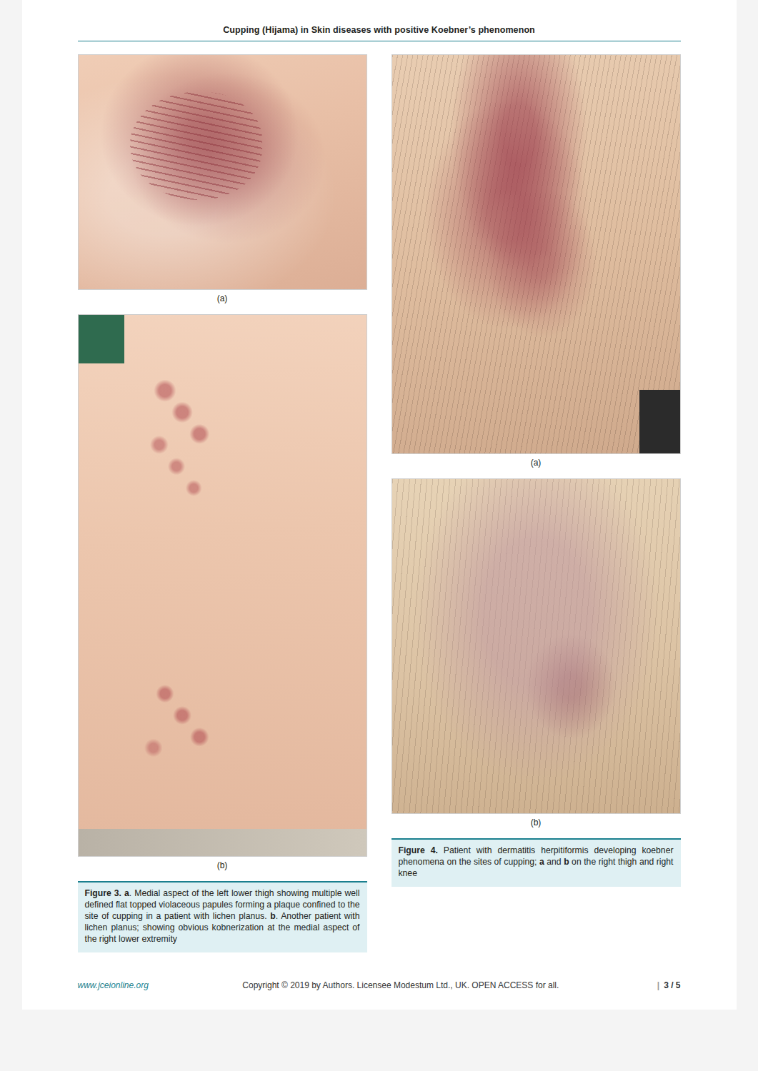Cupping (Hijama) in Skin diseases with positive Koebner’s phenomenon
(a)
(b)
Figure 3. a. Medial aspect of the left lower thigh showing multiple well defined flat topped violaceous papules forming a plaque confined to the site of cupping in a patient with lichen planus. b. Another patient with lichen planus; showing obvious kobnerization at the medial aspect of the right lower extremity
(a)
(b)
Figure 4. Patient with dermatitis herpitiformis developing koebner phenomena on the sites of cupping; a and b on the right thigh and right knee
www.jceionline.org
Copyright © 2019 by Authors. Licensee Modestum Ltd., UK. OPEN ACCESS for all.
|3 / 5